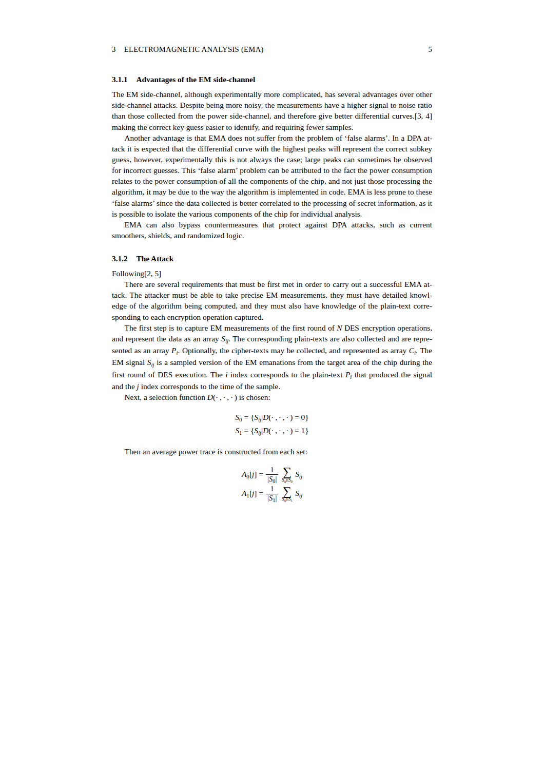3 Electromagnetic Analysis (EMA) 5
3.1.1 Advantages of the EM side-channel
The EM side-channel, although experimentally more complicated, has several advantages over other side-channel attacks. Despite being more noisy, the measurements have a higher signal to noise ratio than those collected from the power side-channel, and therefore give better differential curves.[3, 4] making the correct key guess easier to identify, and requiring fewer samples.
Another advantage is that EMA does not suffer from the problem of ‘false alarms’. In a DPA attack it is expected that the differential curve with the highest peaks will represent the correct subkey guess, however, experimentally this is not always the case; large peaks can sometimes be observed for incorrect guesses. This ‘false alarm’ problem can be attributed to the fact the power consumption relates to the power consumption of all the components of the chip, and not just those processing the algorithm, it may be due to the way the algorithm is implemented in code. EMA is less prone to these ‘false alarms’ since the data collected is better correlated to the processing of secret information, as it is possible to isolate the various components of the chip for individual analysis.
EMA can also bypass countermeasures that protect against DPA attacks, such as current smoothers, shields, and randomized logic.
3.1.2 The Attack
Following[2, 5]
There are several requirements that must be first met in order to carry out a successful EMA attack. The attacker must be able to take precise EM measurements, they must have detailed knowledge of the algorithm being computed, and they must also have knowledge of the plain-text corresponding to each encryption operation captured.
The first step is to capture EM measurements of the first round of N DES encryption operations, and represent the data as an array Sij. The corresponding plain-texts are also collected and are represented as an array Pi. Optionally, the cipher-texts may be collected, and represented as array Ci. The EM signal Sij is a sampled version of the EM emanations from the target area of the chip during the first round of DES execution. The i index corresponds to the plain-text Pi that produced the signal and the j index corresponds to the time of the sample.
Next, a selection function D(·,·,·) is chosen:
S0 = {Sij|D(·,·,·) = 0} S1 = {Sij|D(·,·,·) = 1}
Then an average power trace is constructed from each set:
A0[j] = 1 |S0| ∑ SijεS0 Sij A1[j] = 1 |S1| ∑ SijεS1 Sij